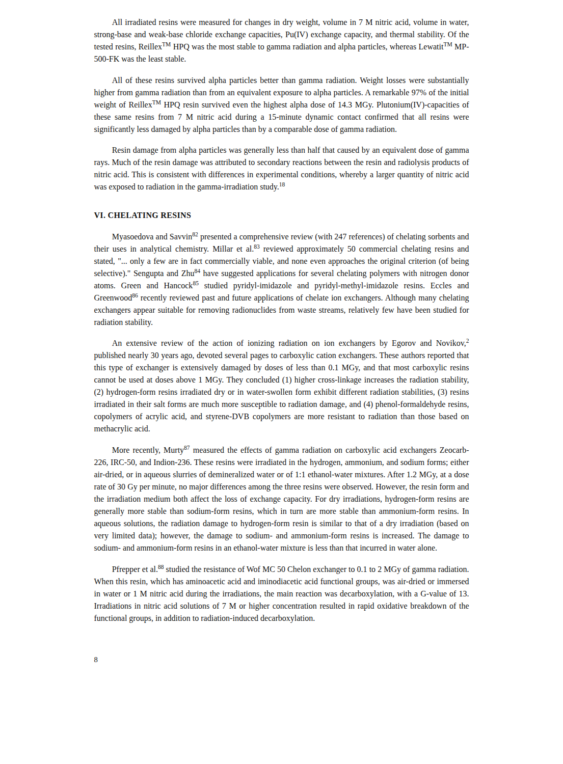All irradiated resins were measured for changes in dry weight, volume in 7 M nitric acid, volume in water, strong-base and weak-base chloride exchange capacities, Pu(IV) exchange capacity, and thermal stability. Of the tested resins, ReillexTM HPQ was the most stable to gamma radiation and alpha particles, whereas LewatitTM MP-500-FK was the least stable.
All of these resins survived alpha particles better than gamma radiation. Weight losses were substantially higher from gamma radiation than from an equivalent exposure to alpha particles. A remarkable 97% of the initial weight of ReillexTM HPQ resin survived even the highest alpha dose of 14.3 MGy. Plutonium(IV)-capacities of these same resins from 7 M nitric acid during a 15-minute dynamic contact confirmed that all resins were significantly less damaged by alpha particles than by a comparable dose of gamma radiation.
Resin damage from alpha particles was generally less than half that caused by an equivalent dose of gamma rays. Much of the resin damage was attributed to secondary reactions between the resin and radiolysis products of nitric acid. This is consistent with differences in experimental conditions, whereby a larger quantity of nitric acid was exposed to radiation in the gamma-irradiation study.18
VI. Chelating Resins
Myasoedova and Savvin82 presented a comprehensive review (with 247 references) of chelating sorbents and their uses in analytical chemistry. Millar et al.83 reviewed approximately 50 commercial chelating resins and stated, "... only a few are in fact commercially viable, and none even approaches the original criterion (of being selective)." Sengupta and Zhu84 have suggested applications for several chelating polymers with nitrogen donor atoms. Green and Hancock85 studied pyridyl-imidazole and pyridyl-methyl-imidazole resins. Eccles and Greenwood86 recently reviewed past and future applications of chelate ion exchangers. Although many chelating exchangers appear suitable for removing radionuclides from waste streams, relatively few have been studied for radiation stability.
An extensive review of the action of ionizing radiation on ion exchangers by Egorov and Novikov,2 published nearly 30 years ago, devoted several pages to carboxylic cation exchangers. These authors reported that this type of exchanger is extensively damaged by doses of less than 0.1 MGy, and that most carboxylic resins cannot be used at doses above 1 MGy. They concluded (1) higher cross-linkage increases the radiation stability, (2) hydrogen-form resins irradiated dry or in water-swollen form exhibit different radiation stabilities, (3) resins irradiated in their salt forms are much more susceptible to radiation damage, and (4) phenol-formaldehyde resins, copolymers of acrylic acid, and styrene-DVB copolymers are more resistant to radiation than those based on methacrylic acid.
More recently, Murty87 measured the effects of gamma radiation on carboxylic acid exchangers Zeocarb-226, IRC-50, and Indion-236. These resins were irradiated in the hydrogen, ammonium, and sodium forms; either air-dried, or in aqueous slurries of demineralized water or of 1:1 ethanol-water mixtures. After 1.2 MGy, at a dose rate of 30 Gy per minute, no major differences among the three resins were observed. However, the resin form and the irradiation medium both affect the loss of exchange capacity. For dry irradiations, hydrogen-form resins are generally more stable than sodium-form resins, which in turn are more stable than ammonium-form resins. In aqueous solutions, the radiation damage to hydrogen-form resin is similar to that of a dry irradiation (based on very limited data); however, the damage to sodium- and ammonium-form resins is increased. The damage to sodium- and ammonium-form resins in an ethanol-water mixture is less than that incurred in water alone.
Pfrepper et al.88 studied the resistance of Wof MC 50 Chelon exchanger to 0.1 to 2 MGy of gamma radiation. When this resin, which has aminoacetic acid and iminodiacetic acid functional groups, was air-dried or immersed in water or 1 M nitric acid during the irradiations, the main reaction was decarboxylation, with a G-value of 13. Irradiations in nitric acid solutions of 7 M or higher concentration resulted in rapid oxidative breakdown of the functional groups, in addition to radiation-induced decarboxylation.
8